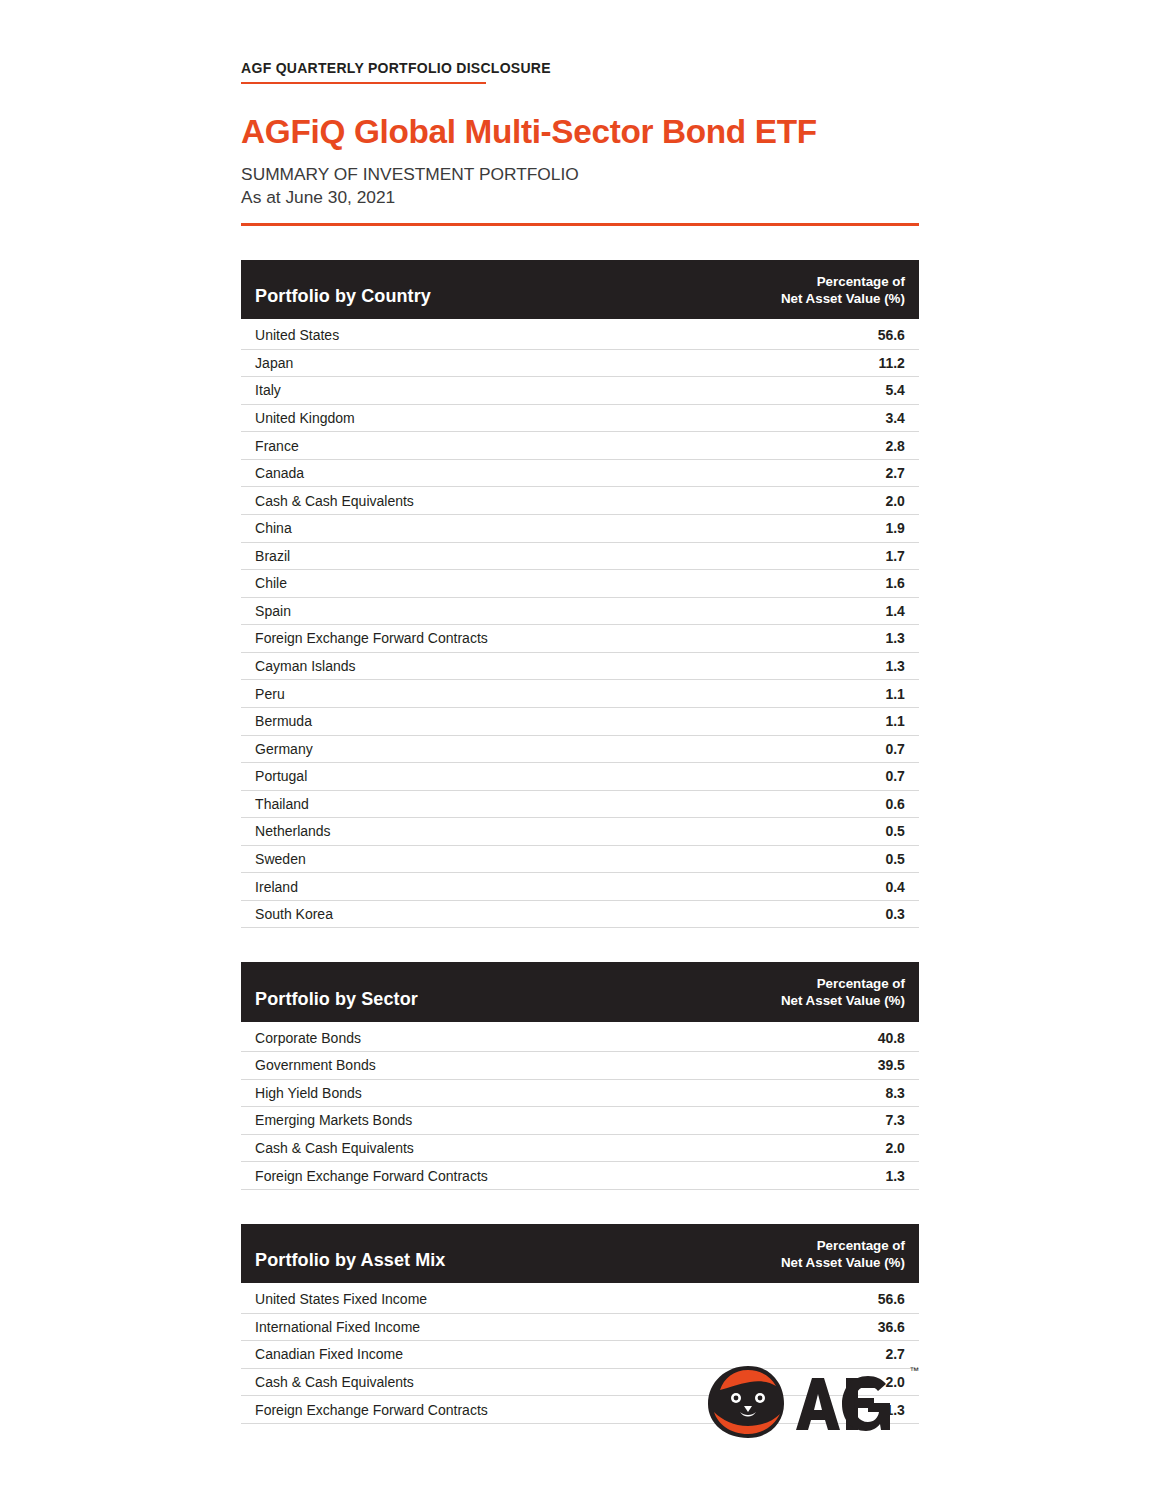AGF QUARTERLY PORTFOLIO DISCLOSURE
AGFiQ Global Multi-Sector Bond ETF
SUMMARY OF INVESTMENT PORTFOLIOAs at June 30, 2021
| Portfolio by Country | Percentage of Net Asset Value (%) |
| --- | --- |
| United States | 56.6 |
| Japan | 11.2 |
| Italy | 5.4 |
| United Kingdom | 3.4 |
| France | 2.8 |
| Canada | 2.7 |
| Cash & Cash Equivalents | 2.0 |
| China | 1.9 |
| Brazil | 1.7 |
| Chile | 1.6 |
| Spain | 1.4 |
| Foreign Exchange Forward Contracts | 1.3 |
| Cayman Islands | 1.3 |
| Peru | 1.1 |
| Bermuda | 1.1 |
| Germany | 0.7 |
| Portugal | 0.7 |
| Thailand | 0.6 |
| Netherlands | 0.5 |
| Sweden | 0.5 |
| Ireland | 0.4 |
| South Korea | 0.3 |
| Portfolio by Sector | Percentage of Net Asset Value (%) |
| --- | --- |
| Corporate Bonds | 40.8 |
| Government Bonds | 39.5 |
| High Yield Bonds | 8.3 |
| Emerging Markets Bonds | 7.3 |
| Cash & Cash Equivalents | 2.0 |
| Foreign Exchange Forward Contracts | 1.3 |
| Portfolio by Asset Mix | Percentage of Net Asset Value (%) |
| --- | --- |
| United States Fixed Income | 56.6 |
| International Fixed Income | 36.6 |
| Canadian Fixed Income | 2.7 |
| Cash & Cash Equivalents | 2.0 |
| Foreign Exchange Forward Contracts | 1.3 |
™